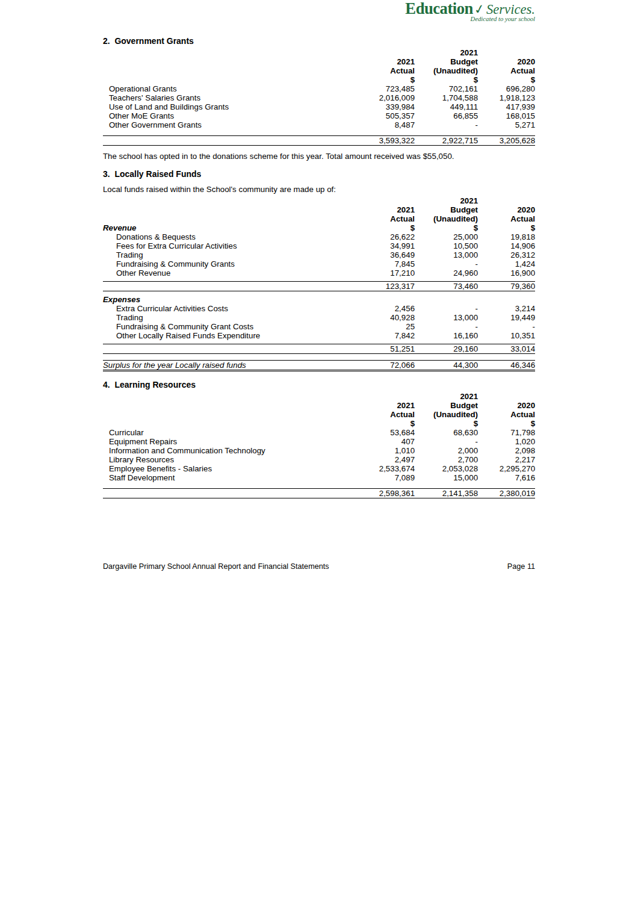Education✓Services. Dedicated to your school
2. Government Grants
| | 2021 | 2021 Budget | 2020 |
| | Actual | (Unaudited) | Actual |
| | $ | $ | $ |
| Operational Grants | 723,485 | 702,161 | 696,280 |
| Teachers' Salaries Grants | 2,016,009 | 1,704,588 | 1,918,123 |
| Use of Land and Buildings Grants | 339,984 | 449,111 | 417,939 |
| Other MoE Grants | 505,357 | 66,855 | 168,015 |
| Other Government Grants | 8,487 | - | 5,271 |
| | 3,593,322 | 2,922,715 | 3,205,628 |
The school has opted in to the donations scheme for this year. Total amount received was $55,050.
3. Locally Raised Funds
Local funds raised within the School's community are made up of:
| | 2021 | 2021 Budget | 2020 |
| | Actual | (Unaudited) | Actual |
| Revenue | $ | $ | $ |
| Donations & Bequests | 26,622 | 25,000 | 19,818 |
| Fees for Extra Curricular Activities | 34,991 | 10,500 | 14,906 |
| Trading | 36,649 | 13,000 | 26,312 |
| Fundraising & Community Grants | 7,845 | - | 1,424 |
| Other Revenue | 17,210 | 24,960 | 16,900 |
| | 123,317 | 73,460 | 79,360 |
| Expenses | | | |
| Extra Curricular Activities Costs | 2,456 | - | 3,214 |
| Trading | 40,928 | 13,000 | 19,449 |
| Fundraising & Community Grant Costs | 25 | - | - |
| Other Locally Raised Funds Expenditure | 7,842 | 16,160 | 10,351 |
| | 51,251 | 29,160 | 33,014 |
| Surplus for the year Locally raised funds | 72,066 | 44,300 | 46,346 |
4. Learning Resources
| | 2021 | 2021 Budget | 2020 |
| | Actual | (Unaudited) | Actual |
| | $ | $ | $ |
| Curricular | 53,684 | 68,630 | 71,798 |
| Equipment Repairs | 407 | - | 1,020 |
| Information and Communication Technology | 1,010 | 2,000 | 2,098 |
| Library Resources | 2,497 | 2,700 | 2,217 |
| Employee Benefits - Salaries | 2,533,674 | 2,053,028 | 2,295,270 |
| Staff Development | 7,089 | 15,000 | 7,616 |
| | 2,598,361 | 2,141,358 | 2,380,019 |
Dargaville Primary School Annual Report and Financial Statements
Page 11